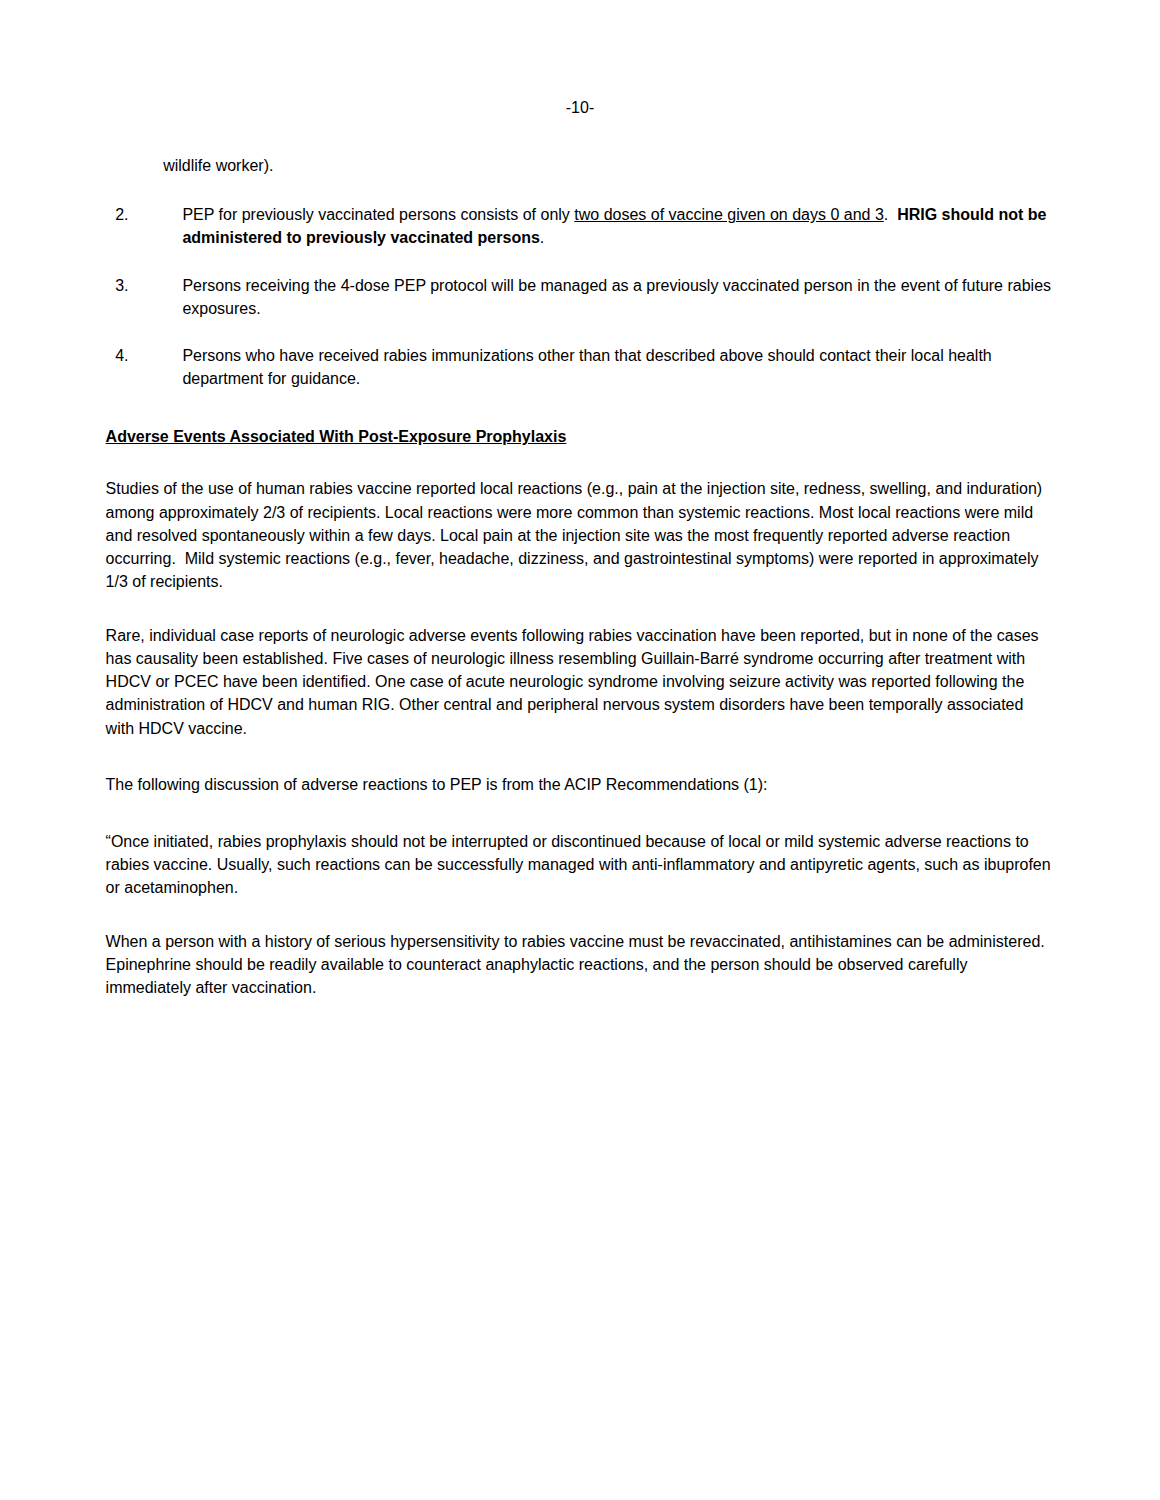-10-
wildlife worker).
2. PEP for previously vaccinated persons consists of only two doses of vaccine given on days 0 and 3. HRIG should not be administered to previously vaccinated persons.
3. Persons receiving the 4-dose PEP protocol will be managed as a previously vaccinated person in the event of future rabies exposures.
4. Persons who have received rabies immunizations other than that described above should contact their local health department for guidance.
Adverse Events Associated With Post-Exposure Prophylaxis
Studies of the use of human rabies vaccine reported local reactions (e.g., pain at the injection site, redness, swelling, and induration) among approximately 2/3 of recipients. Local reactions were more common than systemic reactions. Most local reactions were mild and resolved spontaneously within a few days. Local pain at the injection site was the most frequently reported adverse reaction occurring. Mild systemic reactions (e.g., fever, headache, dizziness, and gastrointestinal symptoms) were reported in approximately 1/3 of recipients.
Rare, individual case reports of neurologic adverse events following rabies vaccination have been reported, but in none of the cases has causality been established. Five cases of neurologic illness resembling Guillain-Barré syndrome occurring after treatment with HDCV or PCEC have been identified. One case of acute neurologic syndrome involving seizure activity was reported following the administration of HDCV and human RIG. Other central and peripheral nervous system disorders have been temporally associated with HDCV vaccine.
The following discussion of adverse reactions to PEP is from the ACIP Recommendations (1):
“Once initiated, rabies prophylaxis should not be interrupted or discontinued because of local or mild systemic adverse reactions to rabies vaccine. Usually, such reactions can be successfully managed with anti-inflammatory and antipyretic agents, such as ibuprofen or acetaminophen.
When a person with a history of serious hypersensitivity to rabies vaccine must be revaccinated, antihistamines can be administered. Epinephrine should be readily available to counteract anaphylactic reactions, and the person should be observed carefully immediately after vaccination.